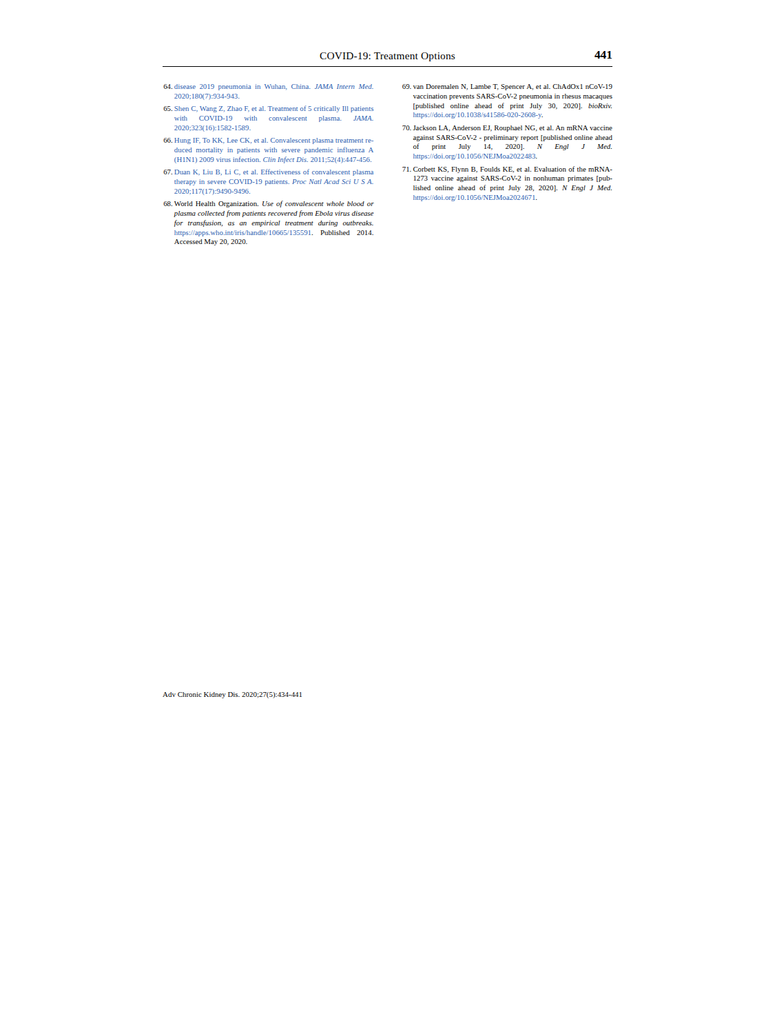COVID-19: Treatment Options 441
64. disease 2019 pneumonia in Wuhan, China. JAMA Intern Med. 2020;180(7):934-943.
65. Shen C, Wang Z, Zhao F, et al. Treatment of 5 critically Ill patients with COVID-19 with convalescent plasma. JAMA. 2020;323(16):1582-1589.
66. Hung IF, To KK, Lee CK, et al. Convalescent plasma treatment reduced mortality in patients with severe pandemic influenza A (H1N1) 2009 virus infection. Clin Infect Dis. 2011;52(4):447-456.
67. Duan K, Liu B, Li C, et al. Effectiveness of convalescent plasma therapy in severe COVID-19 patients. Proc Natl Acad Sci U S A. 2020;117(17):9490-9496.
68. World Health Organization. Use of convalescent whole blood or plasma collected from patients recovered from Ebola virus disease for transfusion, as an empirical treatment during outbreaks. https://apps.who.int/iris/handle/10665/135591. Published 2014. Accessed May 20, 2020.
69. van Doremalen N, Lambe T, Spencer A, et al. ChAdOx1 nCoV-19 vaccination prevents SARS-CoV-2 pneumonia in rhesus macaques [published online ahead of print July 30, 2020]. bioRxiv. https://doi.org/10.1038/s41586-020-2608-y.
70. Jackson LA, Anderson EJ, Rouphael NG, et al. An mRNA vaccine against SARS-CoV-2 - preliminary report [published online ahead of print July 14, 2020]. N Engl J Med. https://doi.org/10.1056/NEJMoa2022483.
71. Corbett KS, Flynn B, Foulds KE, et al. Evaluation of the mRNA-1273 vaccine against SARS-CoV-2 in nonhuman primates [published online ahead of print July 28, 2020]. N Engl J Med. https://doi.org/10.1056/NEJMoa2024671.
Adv Chronic Kidney Dis. 2020;27(5):434-441